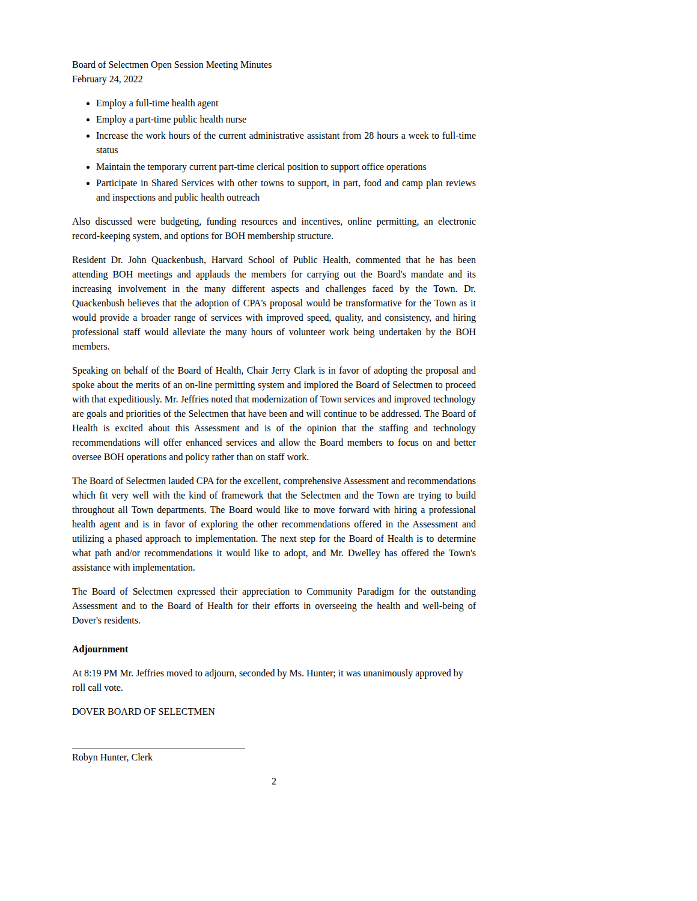Board of Selectmen Open Session Meeting Minutes
February 24, 2022
Employ a full-time health agent
Employ a part-time public health nurse
Increase the work hours of the current administrative assistant from 28 hours a week to full-time status
Maintain the temporary current part-time clerical position to support office operations
Participate in Shared Services with other towns to support, in part, food and camp plan reviews and inspections and public health outreach
Also discussed were budgeting, funding resources and incentives, online permitting, an electronic record-keeping system, and options for BOH membership structure.
Resident Dr. John Quackenbush, Harvard School of Public Health, commented that he has been attending BOH meetings and applauds the members for carrying out the Board's mandate and its increasing involvement in the many different aspects and challenges faced by the Town. Dr. Quackenbush believes that the adoption of CPA's proposal would be transformative for the Town as it would provide a broader range of services with improved speed, quality, and consistency, and hiring professional staff would alleviate the many hours of volunteer work being undertaken by the BOH members.
Speaking on behalf of the Board of Health, Chair Jerry Clark is in favor of adopting the proposal and spoke about the merits of an on-line permitting system and implored the Board of Selectmen to proceed with that expeditiously. Mr. Jeffries noted that modernization of Town services and improved technology are goals and priorities of the Selectmen that have been and will continue to be addressed. The Board of Health is excited about this Assessment and is of the opinion that the staffing and technology recommendations will offer enhanced services and allow the Board members to focus on and better oversee BOH operations and policy rather than on staff work.
The Board of Selectmen lauded CPA for the excellent, comprehensive Assessment and recommendations which fit very well with the kind of framework that the Selectmen and the Town are trying to build throughout all Town departments. The Board would like to move forward with hiring a professional health agent and is in favor of exploring the other recommendations offered in the Assessment and utilizing a phased approach to implementation. The next step for the Board of Health is to determine what path and/or recommendations it would like to adopt, and Mr. Dwelley has offered the Town's assistance with implementation.
The Board of Selectmen expressed their appreciation to Community Paradigm for the outstanding Assessment and to the Board of Health for their efforts in overseeing the health and well-being of Dover's residents.
Adjournment
At 8:19 PM Mr. Jeffries moved to adjourn, seconded by Ms. Hunter; it was unanimously approved by roll call vote.
DOVER BOARD OF SELECTMEN
Robyn Hunter, Clerk
2